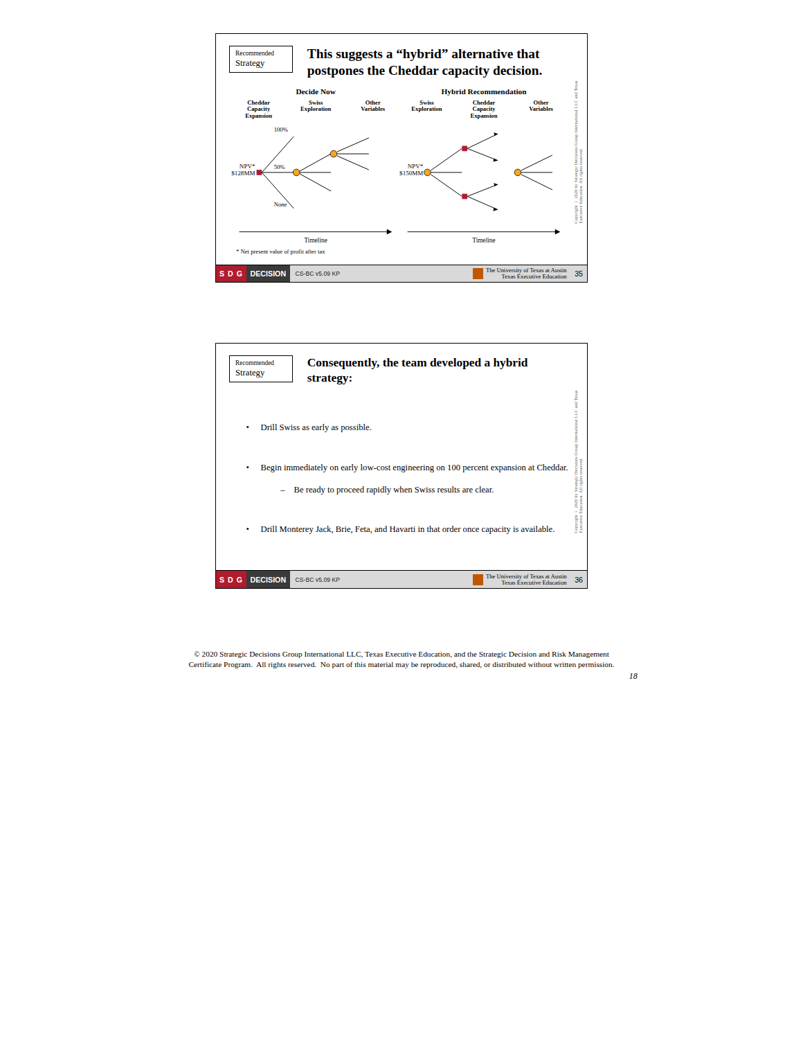Recommended Strategy
This suggests a “hybrid” alternative that postpones the Cheddar capacity decision.
Copyright © 2020 by Strategic Decisions Group International LLC and Texas Executive Education. All rights reserved.
Decide Now
Cheddar
Capacity
Expansion
Swiss
Exploration
Other
Variables
NPV*
$128MM
100%
50%
None
Hybrid Recommendation
Swiss
Exploration
Cheddar
Capacity
Expansion
Other
Variables
NPV*
$150MM
Timeline
Timeline
* Net present value of profit after tax
S D G
DECISION
CS-BC v5.09 KP
The University of Texas at Austin
Texas Executive Education
35
Recommended Strategy
Consequently, the team developed a hybrid strategy:
Copyright © 2020 by Strategic Decisions Group International LLC and Texas Executive Education. All rights reserved.
Drill Swiss as early as possible.
Begin immediately on early low-cost engineering on 100 percent expansion at Cheddar.
Be ready to proceed rapidly when Swiss results are clear.
Drill Monterey Jack, Brie, Feta, and Havarti in that order once capacity is available.
S D G
DECISION
CS-BC v5.09 KP
The University of Texas at Austin
Texas Executive Education
36
© 2020 Strategic Decisions Group International LLC, Texas Executive Education, and the Strategic Decision and Risk Management Certificate Program. All rights reserved. No part of this material may be reproduced, shared, or distributed without written permission.
18